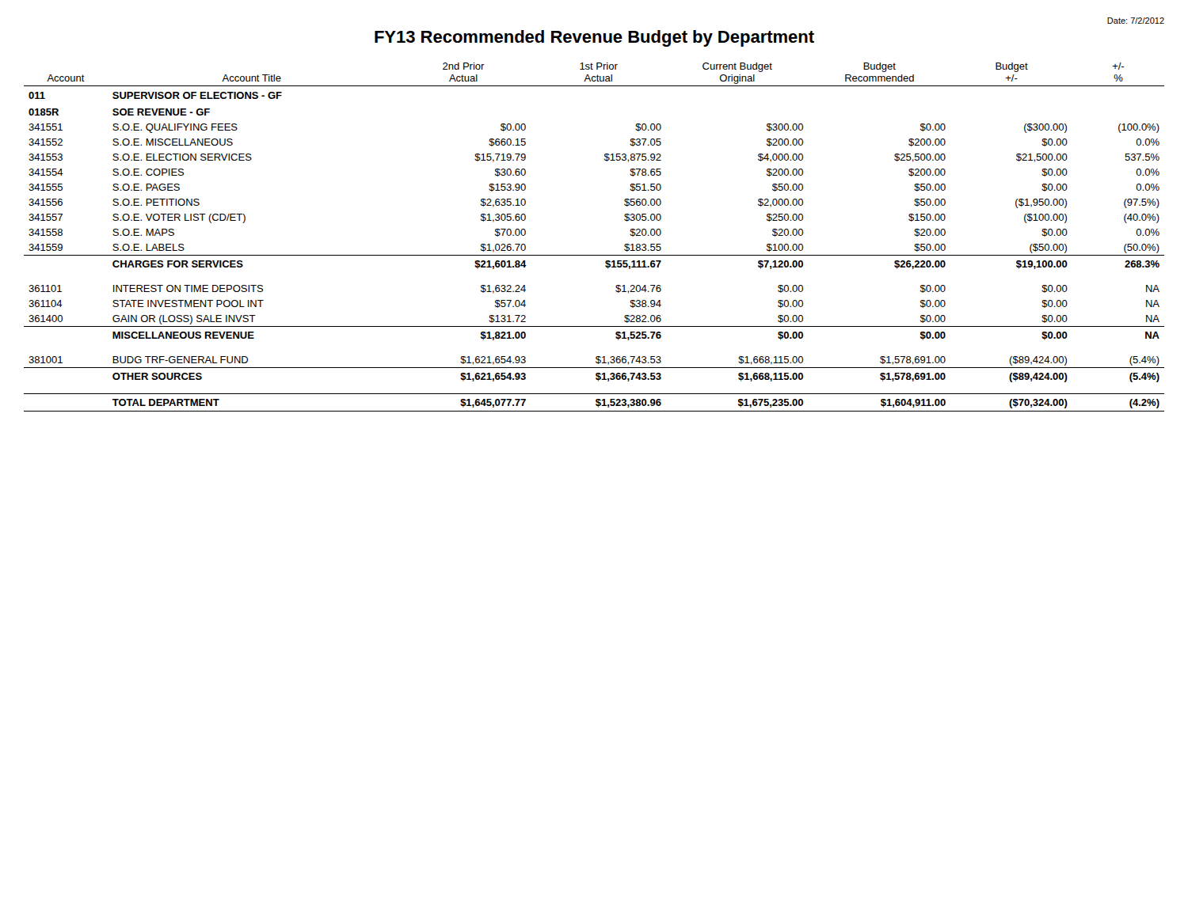Date: 7/2/2012
FY13 Recommended Revenue Budget by Department
| Account | Account Title | 2nd Prior Actual | 1st Prior Actual | Current Budget Original | Budget Recommended | Budget +/- | +/- % |
| --- | --- | --- | --- | --- | --- | --- | --- |
| 011 | SUPERVISOR OF ELECTIONS - GF |
| 0185R | SOE REVENUE - GF |
| 341551 | S.O.E. QUALIFYING FEES | $0.00 | $0.00 | $300.00 | $0.00 | ($300.00) | (100.0%) |
| 341552 | S.O.E. MISCELLANEOUS | $660.15 | $37.05 | $200.00 | $200.00 | $0.00 | 0.0% |
| 341553 | S.O.E. ELECTION SERVICES | $15,719.79 | $153,875.92 | $4,000.00 | $25,500.00 | $21,500.00 | 537.5% |
| 341554 | S.O.E. COPIES | $30.60 | $78.65 | $200.00 | $200.00 | $0.00 | 0.0% |
| 341555 | S.O.E. PAGES | $153.90 | $51.50 | $50.00 | $50.00 | $0.00 | 0.0% |
| 341556 | S.O.E. PETITIONS | $2,635.10 | $560.00 | $2,000.00 | $50.00 | ($1,950.00) | (97.5%) |
| 341557 | S.O.E. VOTER LIST (CD/ET) | $1,305.60 | $305.00 | $250.00 | $150.00 | ($100.00) | (40.0%) |
| 341558 | S.O.E. MAPS | $70.00 | $20.00 | $20.00 | $20.00 | $0.00 | 0.0% |
| 341559 | S.O.E. LABELS | $1,026.70 | $183.55 | $100.00 | $50.00 | ($50.00) | (50.0%) |
| | CHARGES FOR SERVICES | $21,601.84 | $155,111.67 | $7,120.00 | $26,220.00 | $19,100.00 | 268.3% |
| 361101 | INTEREST ON TIME DEPOSITS | $1,632.24 | $1,204.76 | $0.00 | $0.00 | $0.00 | NA |
| 361104 | STATE INVESTMENT POOL INT | $57.04 | $38.94 | $0.00 | $0.00 | $0.00 | NA |
| 361400 | GAIN OR (LOSS) SALE INVST | $131.72 | $282.06 | $0.00 | $0.00 | $0.00 | NA |
| | MISCELLANEOUS REVENUE | $1,821.00 | $1,525.76 | $0.00 | $0.00 | $0.00 | NA |
| 381001 | BUDG TRF-GENERAL FUND | $1,621,654.93 | $1,366,743.53 | $1,668,115.00 | $1,578,691.00 | ($89,424.00) | (5.4%) |
| | OTHER SOURCES | $1,621,654.93 | $1,366,743.53 | $1,668,115.00 | $1,578,691.00 | ($89,424.00) | (5.4%) |
| | TOTAL DEPARTMENT | $1,645,077.77 | $1,523,380.96 | $1,675,235.00 | $1,604,911.00 | ($70,324.00) | (4.2%) |